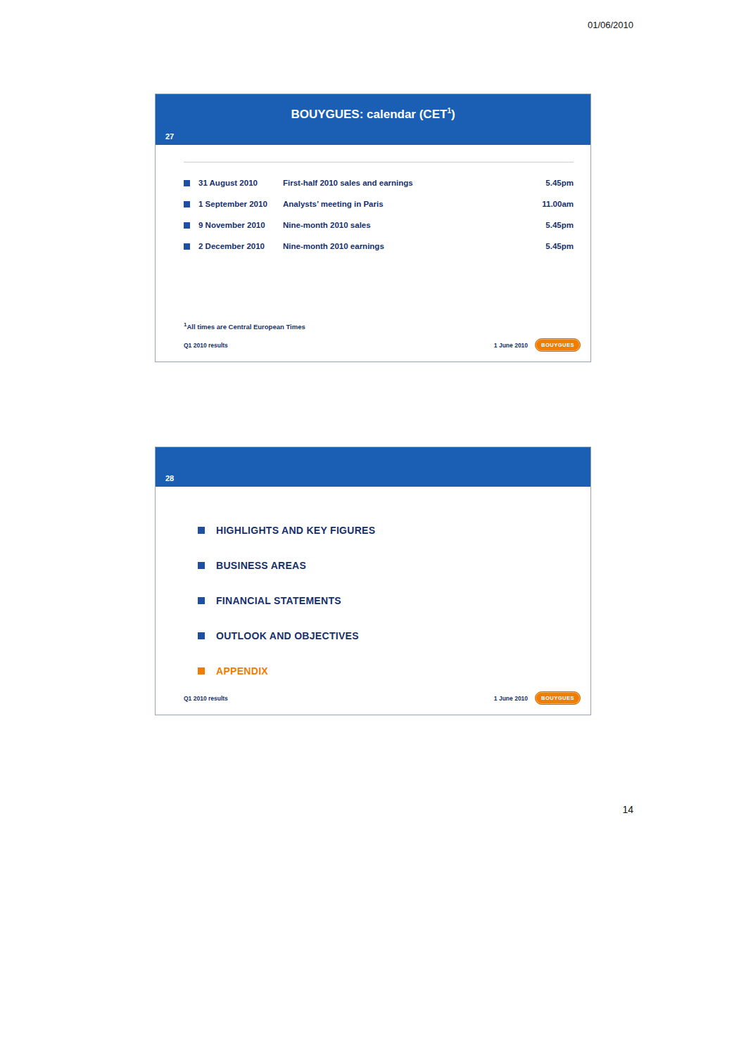01/06/2010
BOUYGUES: calendar (CET1)
27
31 August 2010 First-half 2010 sales and earnings 5.45pm
1 September 2010 Analysts’ meeting in Paris 11.00am
9 November 2010 Nine-month 2010 sales 5.45pm
2 December 2010 Nine-month 2010 earnings 5.45pm
1All times are Central European Times
Q1 2010 results
1 June 2010 BOUYGUES
28
HIGHLIGHTS AND KEY FIGURES
BUSINESS AREAS
FINANCIAL STATEMENTS
OUTLOOK AND OBJECTIVES
APPENDIX
Q1 2010 results
1 June 2010 BOUYGUES
14